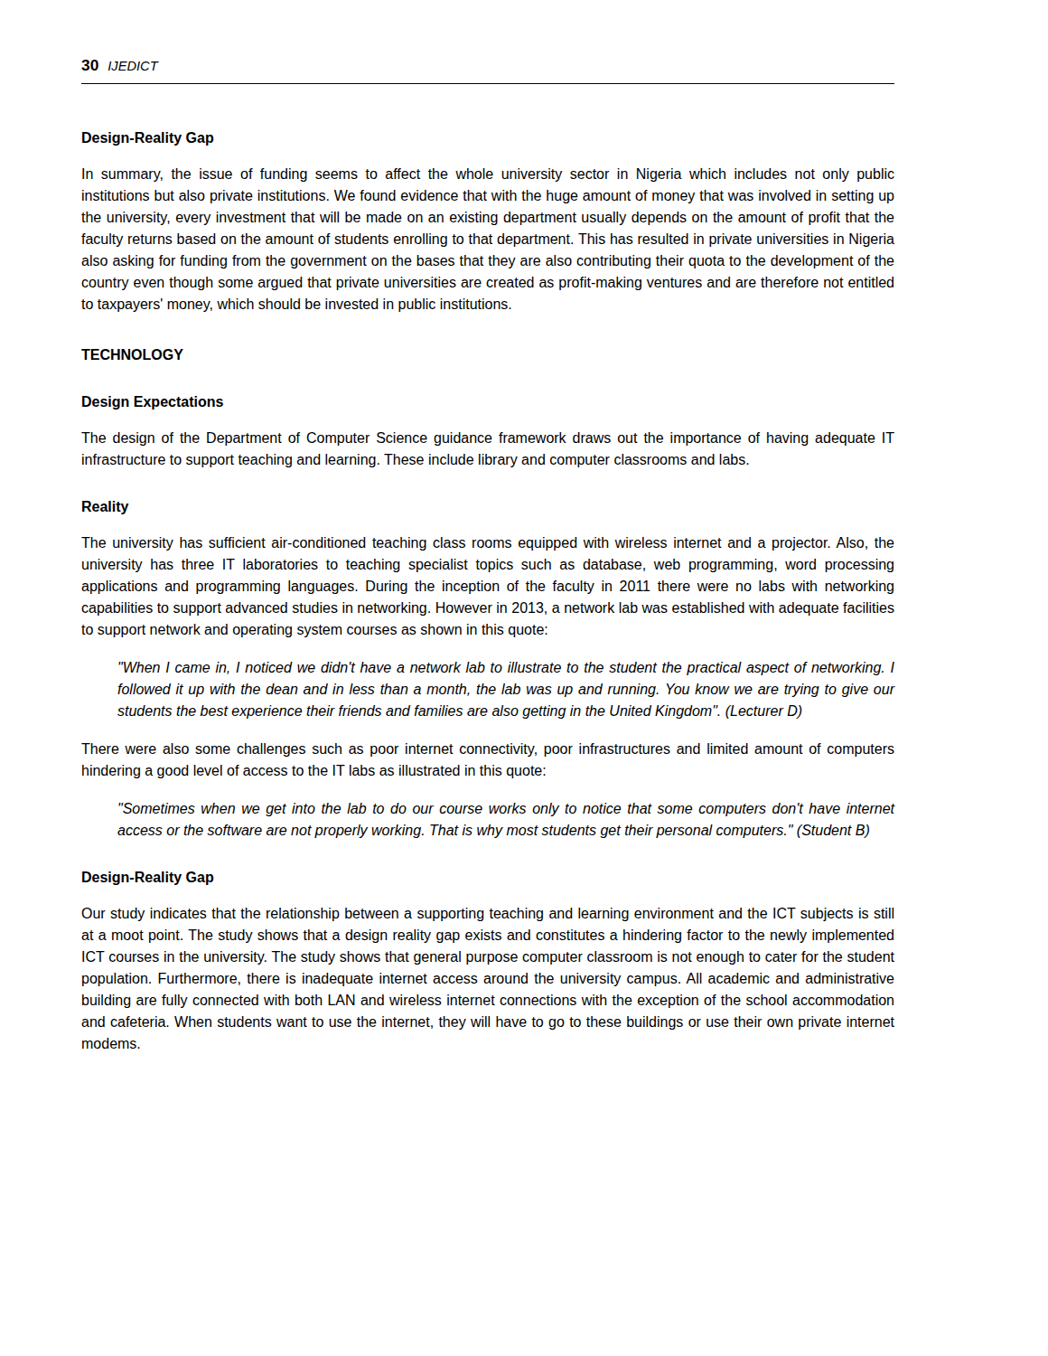30 IJEDICT
Design-Reality Gap
In summary, the issue of funding seems to affect the whole university sector in Nigeria which includes not only public institutions but also private institutions. We found evidence that with the huge amount of money that was involved in setting up the university, every investment that will be made on an existing department usually depends on the amount of profit that the faculty returns based on the amount of students enrolling to that department. This has resulted in private universities in Nigeria also asking for funding from the government on the bases that they are also contributing their quota to the development of the country even though some argued that private universities are created as profit-making ventures and are therefore not entitled to taxpayers' money, which should be invested in public institutions.
Technology
Design Expectations
The design of the Department of Computer Science guidance framework draws out the importance of having adequate IT infrastructure to support teaching and learning. These include library and computer classrooms and labs.
Reality
The university has sufficient air-conditioned teaching class rooms equipped with wireless internet and a projector. Also, the university has three IT laboratories to teaching specialist topics such as database, web programming, word processing applications and programming languages. During the inception of the faculty in 2011 there were no labs with networking capabilities to support advanced studies in networking. However in 2013, a network lab was established with adequate facilities to support network and operating system courses as shown in this quote:
"When I came in, I noticed we didn't have a network lab to illustrate to the student the practical aspect of networking. I followed it up with the dean and in less than a month, the lab was up and running. You know we are trying to give our students the best experience their friends and families are also getting in the United Kingdom". (Lecturer D)
There were also some challenges such as poor internet connectivity, poor infrastructures and limited amount of computers hindering a good level of access to the IT labs as illustrated in this quote:
"Sometimes when we get into the lab to do our course works only to notice that some computers don't have internet access or the software are not properly working. That is why most students get their personal computers." (Student B)
Design-Reality Gap
Our study indicates that the relationship between a supporting teaching and learning environment and the ICT subjects is still at a moot point. The study shows that a design reality gap exists and constitutes a hindering factor to the newly implemented ICT courses in the university. The study shows that general purpose computer classroom is not enough to cater for the student population. Furthermore, there is inadequate internet access around the university campus. All academic and administrative building are fully connected with both LAN and wireless internet connections with the exception of the school accommodation and cafeteria. When students want to use the internet, they will have to go to these buildings or use their own private internet modems.